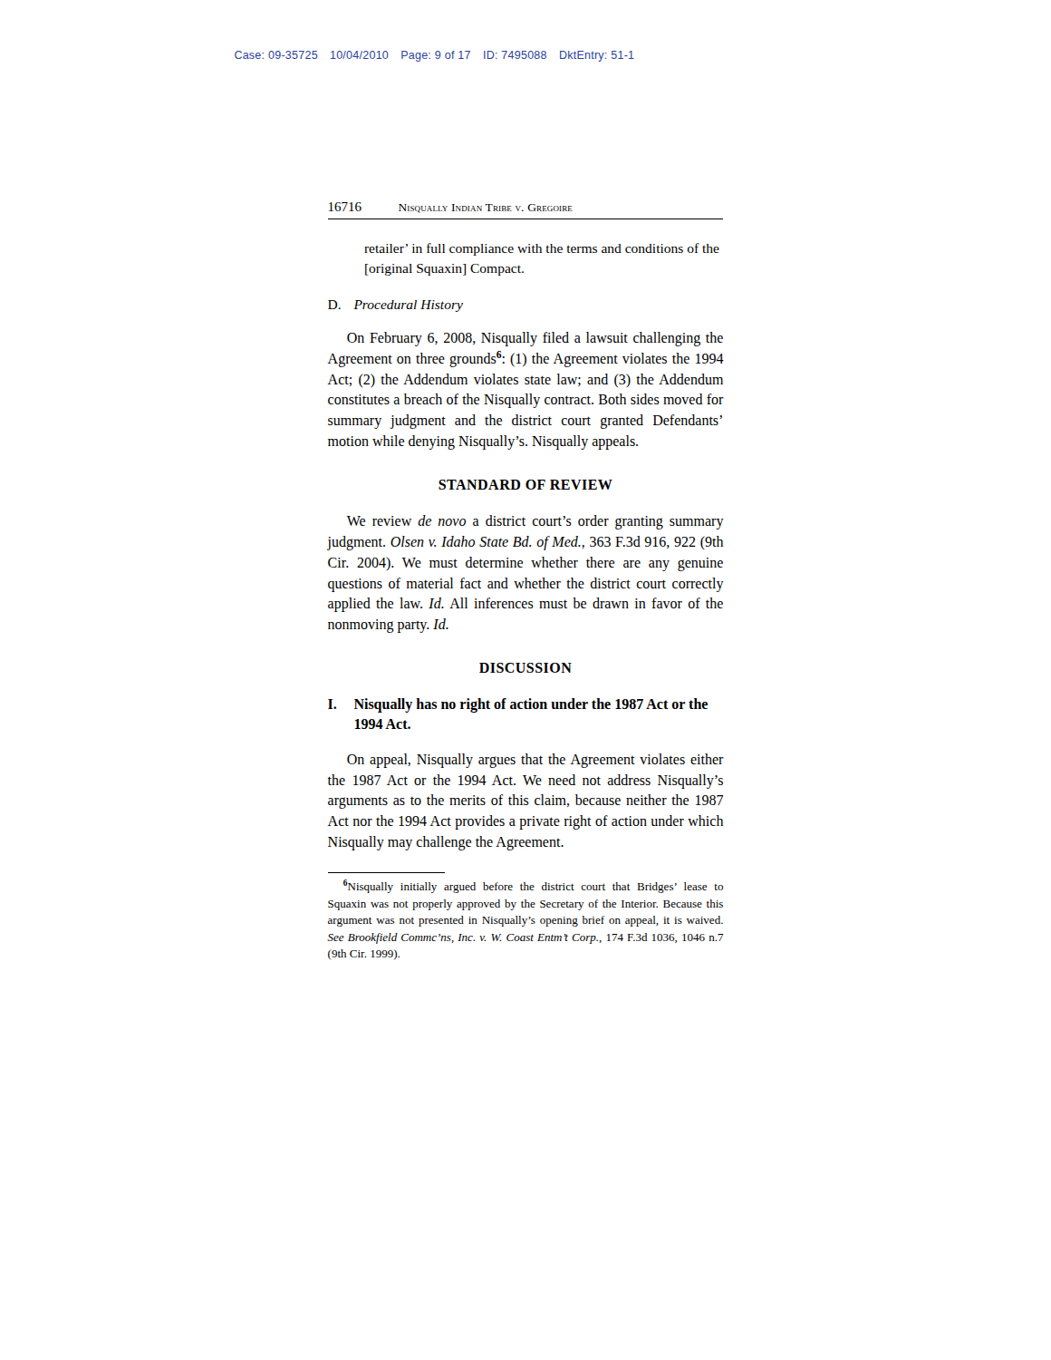Case: 09-3572510/04/2010 Page: 9 of 17 ID: 7495088 DktEntry: 51-1
16716
Nisqually Indian Tribe v. Gregoire
retailer’ in full compliance with the terms and conditions of the [original Squaxin] Compact.
D. Procedural History
On February 6, 2008, Nisqually filed a lawsuit challenging the Agreement on three grounds6: (1) the Agreement violates the 1994 Act; (2) the Addendum violates state law; and (3) the Addendum constitutes a breach of the Nisqually contract. Both sides moved for summary judgment and the district court granted Defendants’ motion while denying Nisqually’s. Nisqually appeals.
STANDARD OF REVIEW
We review de novo a district court’s order granting summary judgment. Olsen v. Idaho State Bd. of Med., 363 F.3d 916, 922 (9th Cir. 2004). We must determine whether there are any genuine questions of material fact and whether the district court correctly applied the law. Id. All inferences must be drawn in favor of the nonmoving party. Id.
DISCUSSION
I.
Nisqually has no right of action under the 1987 Act or the 1994 Act.
On appeal, Nisqually argues that the Agreement violates either the 1987 Act or the 1994 Act. We need not address Nisqually’s arguments as to the merits of this claim, because neither the 1987 Act nor the 1994 Act provides a private right of action under which Nisqually may challenge the Agreement.
6Nisqually initially argued before the district court that Bridges’ lease to Squaxin was not properly approved by the Secretary of the Interior. Because this argument was not presented in Nisqually’s opening brief on appeal, it is waived. See Brookfield Commc’ns, Inc. v. W. Coast Entm’t Corp., 174 F.3d 1036, 1046 n.7 (9th Cir. 1999).